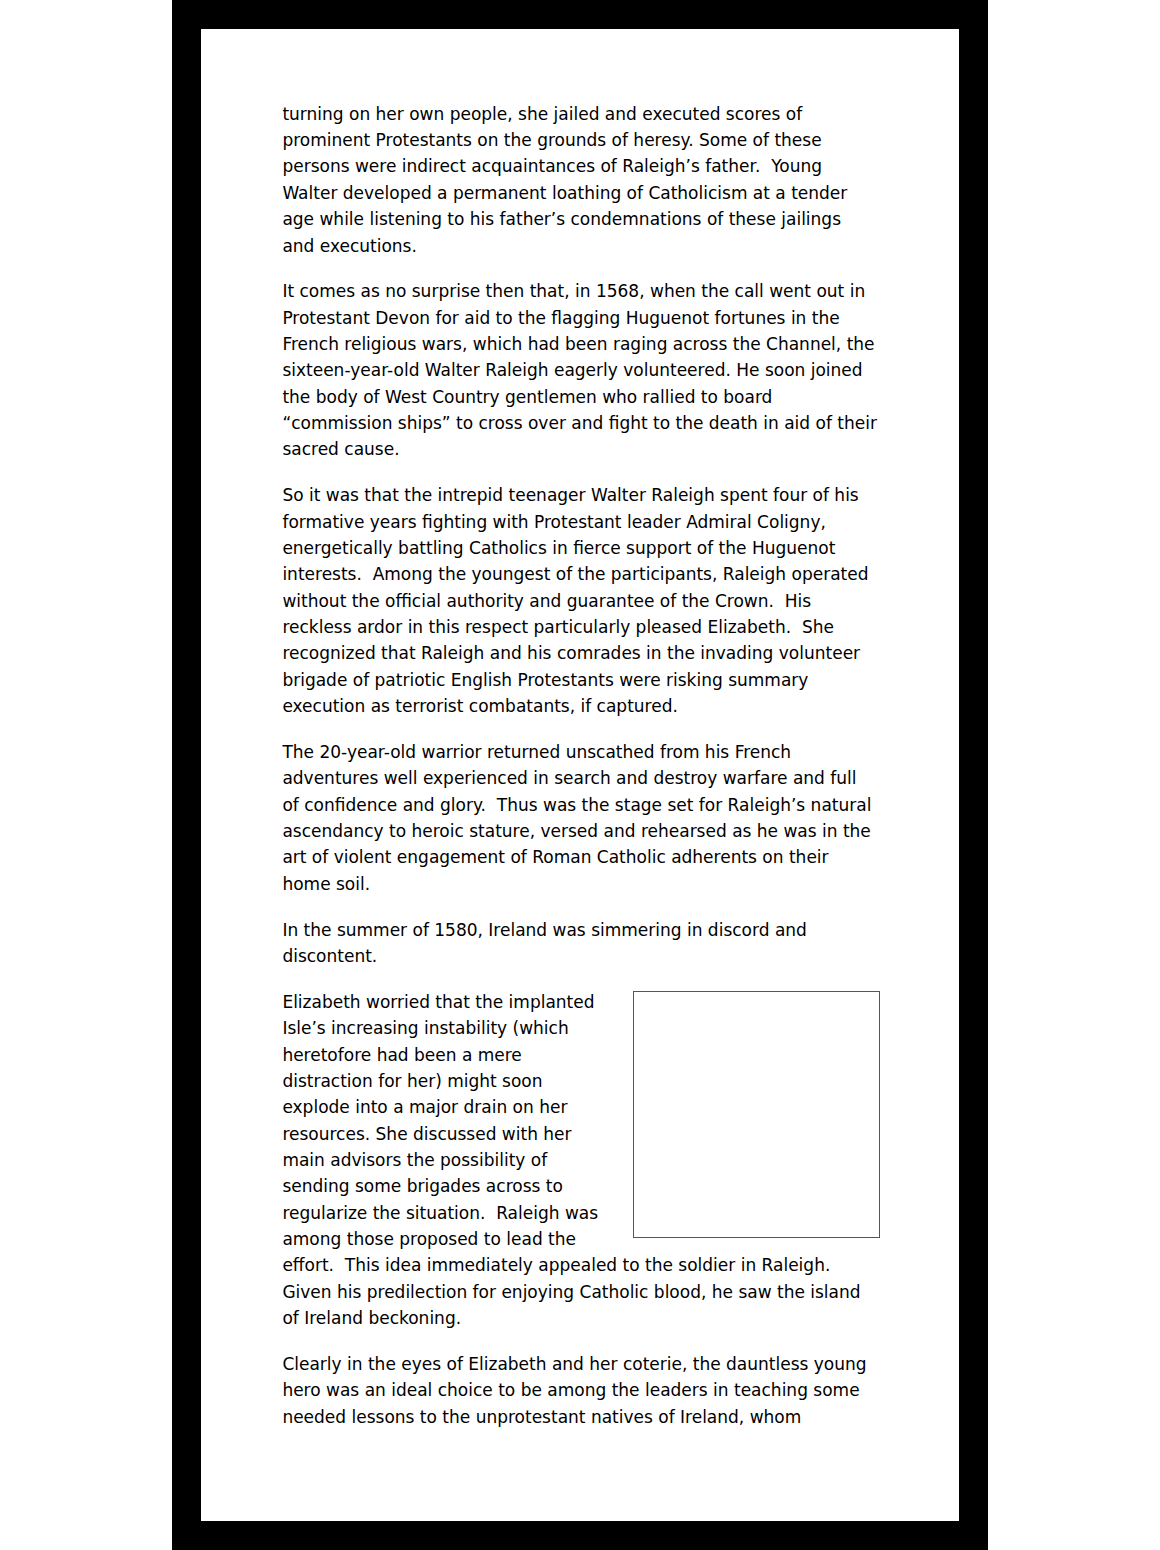turning on her own people, she jailed and executed scores of prominent Protestants on the grounds of heresy. Some of these persons were indirect acquaintances of Raleigh’s father. Young Walter developed a permanent loathing of Catholicism at a tender age while listening to his father’s condemnations of these jailings and executions.
It comes as no surprise then that, in 1568, when the call went out in Protestant Devon for aid to the flagging Huguenot fortunes in the French religious wars, which had been raging across the Channel, the sixteen-year-old Walter Raleigh eagerly volunteered. He soon joined the body of West Country gentlemen who rallied to board “commission ships” to cross over and fight to the death in aid of their sacred cause.
So it was that the intrepid teenager Walter Raleigh spent four of his formative years fighting with Protestant leader Admiral Coligny, energetically battling Catholics in fierce support of the Huguenot interests. Among the youngest of the participants, Raleigh operated without the official authority and guarantee of the Crown. His reckless ardor in this respect particularly pleased Elizabeth. She recognized that Raleigh and his comrades in the invading volunteer brigade of patriotic English Protestants were risking summary execution as terrorist combatants, if captured.
The 20-year-old warrior returned unscathed from his French adventures well experienced in search and destroy warfare and full of confidence and glory. Thus was the stage set for Raleigh’s natural ascendancy to heroic stature, versed and rehearsed as he was in the art of violent engagement of Roman Catholic adherents on their home soil.
In the summer of 1580, Ireland was simmering in discord and discontent.
Elizabeth worried that the implanted Isle’s increasing instability (which heretofore had been a mere distraction for her) might soon explode into a major drain on her resources. She discussed with her main advisors the possibility of sending some brigades across to regularize the situation. Raleigh was among those proposed to lead the effort. This idea immediately appealed to the soldier in Raleigh. Given his predilection for enjoying Catholic blood, he saw the island of Ireland beckoning.
Clearly in the eyes of Elizabeth and her coterie, the dauntless young hero was an ideal choice to be among the leaders in teaching some needed lessons to the unprotestant natives of Ireland, whom